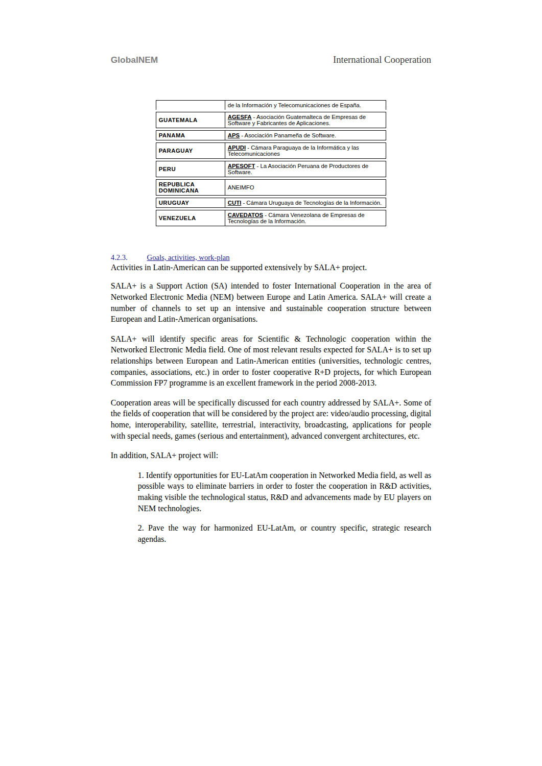GlobalNEM
International Cooperation
| | de la Información y Telecomunicaciones de España. |
| GUATEMALA | AGESFA - Asociación Guatemalteca de Empresas de Software y Fabricantes de Aplicaciones. |
| PANAMA | APS - Asociación Panameña de Software. |
| PARAGUAY | APUDI - Cámara Paraguaya de la Informática y las Telecomunicaciones |
| PERU | APESOFT - La Asociación Peruana de Productores de Software. |
| REPUBLICA DOMINICANA | ANEIMFO |
| URUGUAY | CUTI - Cámara Uruguaya de Tecnologías de la Información. |
| VENEZUELA | CAVEDATOS - Cámara Venezolana de Empresas de Tecnologías de la Información. |
4.2.3. Goals, activities, work-plan
Activities in Latin-American can be supported extensively by SALA+ project.
SALA+ is a Support Action (SA) intended to foster International Cooperation in the area of Networked Electronic Media (NEM) between Europe and Latin America. SALA+ will create a number of channels to set up an intensive and sustainable cooperation structure between European and Latin-American organisations.
SALA+ will identify specific areas for Scientific & Technologic cooperation within the Networked Electronic Media field. One of most relevant results expected for SALA+ is to set up relationships between European and Latin-American entities (universities, technologic centres, companies, associations, etc.) in order to foster cooperative R+D projects, for which European Commission FP7 programme is an excellent framework in the period 2008-2013.
Cooperation areas will be specifically discussed for each country addressed by SALA+. Some of the fields of cooperation that will be considered by the project are: video/audio processing, digital home, interoperability, satellite, terrestrial, interactivity, broadcasting, applications for people with special needs, games (serious and entertainment), advanced convergent architectures, etc.
In addition, SALA+ project will:
1. Identify opportunities for EU-LatAm cooperation in Networked Media field, as well as possible ways to eliminate barriers in order to foster the cooperation in R&D activities, making visible the technological status, R&D and advancements made by EU players on NEM technologies.
2. Pave the way for harmonized EU-LatAm, or country specific, strategic research agendas.